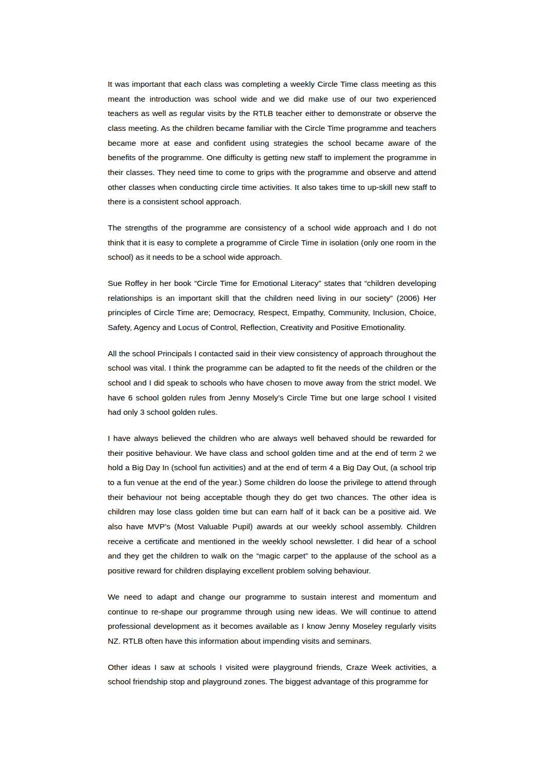It was important that each class was completing a weekly Circle Time class meeting as this meant the introduction was school wide and we did make use of our two experienced teachers as well as regular visits by the RTLB teacher either to demonstrate or observe the class meeting. As the children became familiar with the Circle Time programme and teachers became more at ease and confident using strategies the school became aware of the benefits of the programme. One difficulty is getting new staff to implement the programme in their classes. They need time to come to grips with the programme and observe and attend other classes when conducting circle time activities. It also takes time to up-skill new staff to there is a consistent school approach.
The strengths of the programme are consistency of a school wide approach and I do not think that it is easy to complete a programme of Circle Time in isolation (only one room in the school) as it needs to be a school wide approach.
Sue Roffey in her book “Circle Time for Emotional Literacy” states that “children developing relationships is an important skill that the children need living in our society” (2006) Her principles of Circle Time are; Democracy, Respect, Empathy, Community, Inclusion, Choice, Safety, Agency and Locus of Control, Reflection, Creativity and Positive Emotionality.
All the school Principals I contacted said in their view consistency of approach throughout the school was vital. I think the programme can be adapted to fit the needs of the children or the school and I did speak to schools who have chosen to move away from the strict model. We have 6 school golden rules from Jenny Mosely’s Circle Time but one large school I visited had only 3 school golden rules.
I have always believed the children who are always well behaved should be rewarded for their positive behaviour. We have class and school golden time and at the end of term 2 we hold a Big Day In (school fun activities) and at the end of term 4 a Big Day Out, (a school trip to a fun venue at the end of the year.) Some children do loose the privilege to attend through their behaviour not being acceptable though they do get two chances. The other idea is children may lose class golden time but can earn half of it back can be a positive aid. We also have MVP’s (Most Valuable Pupil) awards at our weekly school assembly. Children receive a certificate and mentioned in the weekly school newsletter. I did hear of a school and they get the children to walk on the “magic carpet” to the applause of the school as a positive reward for children displaying excellent problem solving behaviour.
We need to adapt and change our programme to sustain interest and momentum and continue to re-shape our programme through using new ideas. We will continue to attend professional development as it becomes available as I know Jenny Moseley regularly visits NZ. RTLB often have this information about impending visits and seminars.
Other ideas I saw at schools I visited were playground friends, Craze Week activities, a school friendship stop and playground zones. The biggest advantage of this programme for